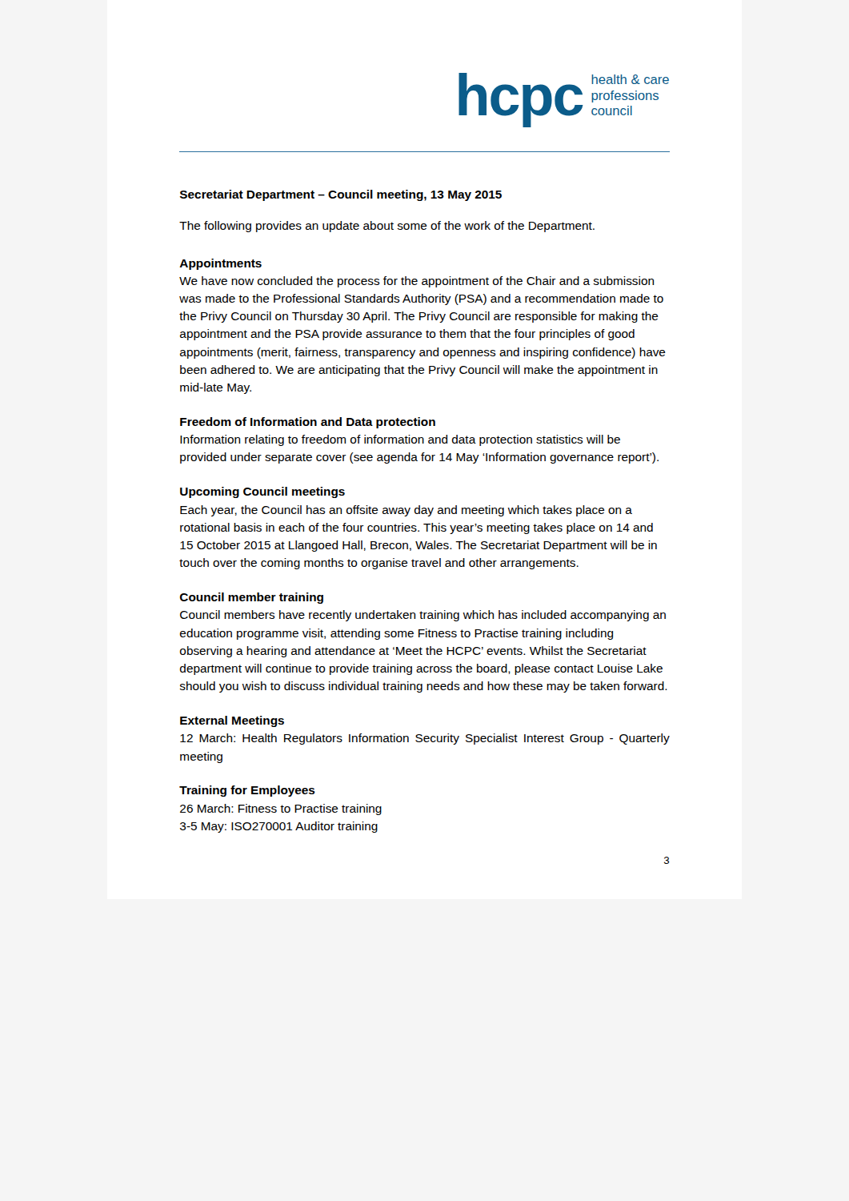hcpc health & care
professions
council
Secretariat Department – Council meeting, 13 May 2015
The following provides an update about some of the work of the Department.
Appointments
We have now concluded the process for the appointment of the Chair and a submission was made to the Professional Standards Authority (PSA) and a recommendation made to the Privy Council on Thursday 30 April. The Privy Council are responsible for making the appointment and the PSA provide assurance to them that the four principles of good appointments (merit, fairness, transparency and openness and inspiring confidence) have been adhered to. We are anticipating that the Privy Council will make the appointment in mid-late May.
Freedom of Information and Data protection
Information relating to freedom of information and data protection statistics will be provided under separate cover (see agenda for 14 May ‘Information governance report’).
Upcoming Council meetings
Each year, the Council has an offsite away day and meeting which takes place on a rotational basis in each of the four countries. This year’s meeting takes place on 14 and 15 October 2015 at Llangoed Hall, Brecon, Wales. The Secretariat Department will be in touch over the coming months to organise travel and other arrangements.
Council member training
Council members have recently undertaken training which has included accompanying an education programme visit, attending some Fitness to Practise training including observing a hearing and attendance at ‘Meet the HCPC’ events. Whilst the Secretariat department will continue to provide training across the board, please contact Louise Lake should you wish to discuss individual training needs and how these may be taken forward.
External Meetings
12 March: Health Regulators Information Security Specialist Interest Group - Quarterly meeting
Training for Employees
26 March: Fitness to Practise training
3-5 May: ISO270001 Auditor training
3